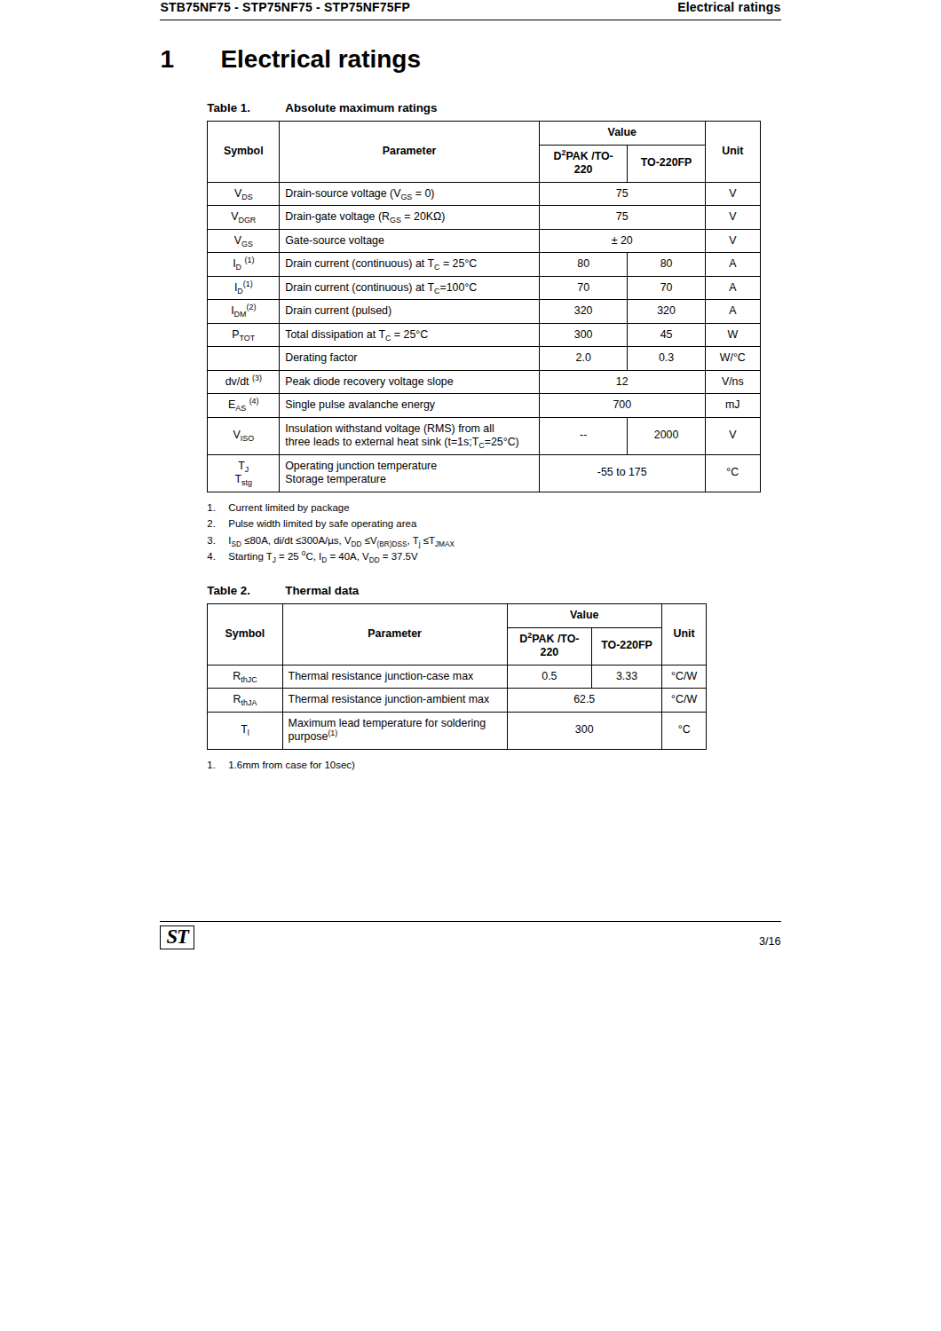STB75NF75 - STP75NF75 - STP75NF75FP
Electrical ratings
1 Electrical ratings
Table 1. Absolute maximum ratings
| Symbol | Parameter | Value | Unit |
| --- | --- | --- | --- |
| D 2 PAK /TO-220 | TO-220FP |
| V DS | Drain-source voltage (V GS = 0) | 75 | V |
| V DGR | Drain-gate voltage (R GS = 20KΩ) | 75 | V |
| V GS | Gate-source voltage | ± 20 | V |
| I D (1) | Drain current (continuous) at T C = 25°C | 80 | 80 | A |
| I D (1) | Drain current (continuous) at T C =100°C | 70 | 70 | A |
| I DM (2) | Drain current (pulsed) | 320 | 320 | A |
| P TOT | Total dissipation at T C = 25°C | 300 | 45 | W |
| | Derating factor | 2.0 | 0.3 | W/°C |
| dv/dt (3) | Peak diode recovery voltage slope | 12 | V/ns |
| E AS (4) | Single pulse avalanche energy | 700 | mJ |
| V ISO | Insulation withstand voltage (RMS) from all three leads to external heat sink (t=1s;T C =25°C) | -- | 2000 | V |
| T J T stg | Operating junction temperature Storage temperature | -55 to 175 | °C |
1. Current limited by package
2. Pulse width limited by safe operating area
3. ISD ≤80A, di/dt ≤300A/µs, VDD ≤V(BR)DSS, Tj ≤TJMAX
4. Starting TJ = 25 oC, ID = 40A, VDD = 37.5V
Table 2. Thermal data
| Symbol | Parameter | Value | Unit |
| --- | --- | --- | --- |
| D 2 PAK /TO-220 | TO-220FP |
| R thJC | Thermal resistance junction-case max | 0.5 | 3.33 | °C/W |
| R thJA | Thermal resistance junction-ambient max | 62.5 | °C/W |
| T l | Maximum lead temperature for soldering purpose (1) | 300 | °C |
1. 1.6mm from case for 10sec)
ST
3/16